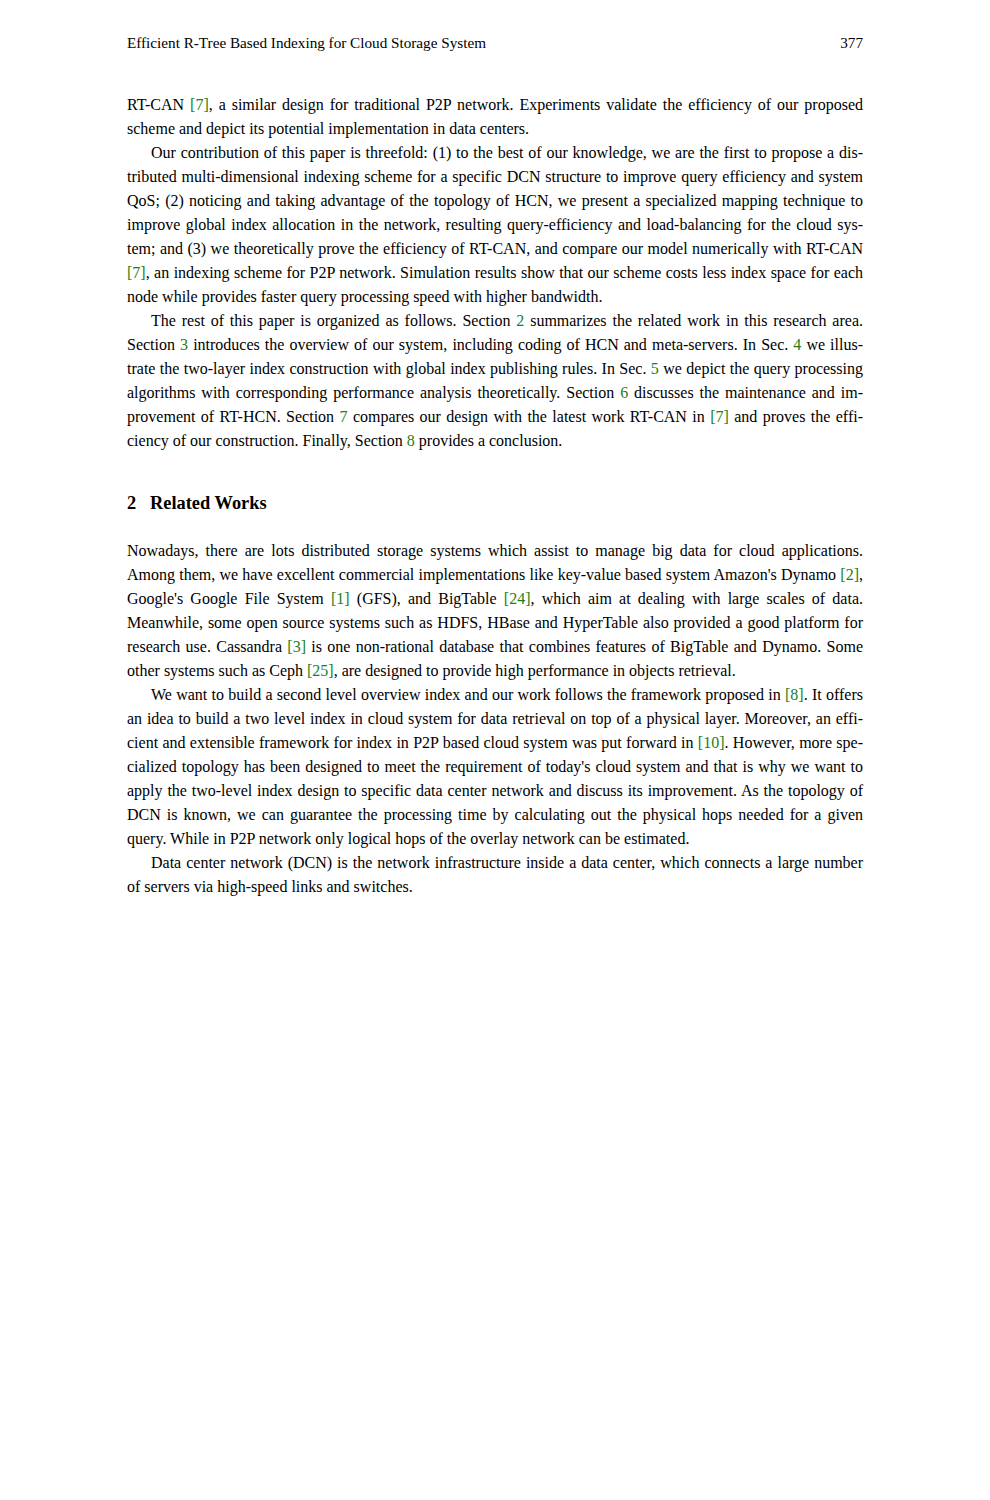Efficient R-Tree Based Indexing for Cloud Storage System 377
RT-CAN [7], a similar design for traditional P2P network. Experiments validate the efficiency of our proposed scheme and depict its potential implementation in data centers.
Our contribution of this paper is threefold: (1) to the best of our knowledge, we are the first to propose a distributed multi-dimensional indexing scheme for a specific DCN structure to improve query efficiency and system QoS; (2) noticing and taking advantage of the topology of HCN, we present a specialized mapping technique to improve global index allocation in the network, resulting query-efficiency and load-balancing for the cloud system; and (3) we theoretically prove the efficiency of RT-CAN, and compare our model numerically with RT-CAN [7], an indexing scheme for P2P network. Simulation results show that our scheme costs less index space for each node while provides faster query processing speed with higher bandwidth.
The rest of this paper is organized as follows. Section 2 summarizes the related work in this research area. Section 3 introduces the overview of our system, including coding of HCN and meta-servers. In Sec. 4 we illustrate the two-layer index construction with global index publishing rules. In Sec. 5 we depict the query processing algorithms with corresponding performance analysis theoretically. Section 6 discusses the maintenance and improvement of RT-HCN. Section 7 compares our design with the latest work RT-CAN in [7] and proves the efficiency of our construction. Finally, Section 8 provides a conclusion.
2 Related Works
Nowadays, there are lots distributed storage systems which assist to manage big data for cloud applications. Among them, we have excellent commercial implementations like key-value based system Amazon's Dynamo [2], Google's Google File System [1] (GFS), and BigTable [24], which aim at dealing with large scales of data. Meanwhile, some open source systems such as HDFS, HBase and HyperTable also provided a good platform for research use. Cassandra [3] is one non-rational database that combines features of BigTable and Dynamo. Some other systems such as Ceph [25], are designed to provide high performance in objects retrieval.
We want to build a second level overview index and our work follows the framework proposed in [8]. It offers an idea to build a two level index in cloud system for data retrieval on top of a physical layer. Moreover, an efficient and extensible framework for index in P2P based cloud system was put forward in [10]. However, more specialized topology has been designed to meet the requirement of today's cloud system and that is why we want to apply the two-level index design to specific data center network and discuss its improvement. As the topology of DCN is known, we can guarantee the processing time by calculating out the physical hops needed for a given query. While in P2P network only logical hops of the overlay network can be estimated.
Data center network (DCN) is the network infrastructure inside a data center, which connects a large number of servers via high-speed links and switches.